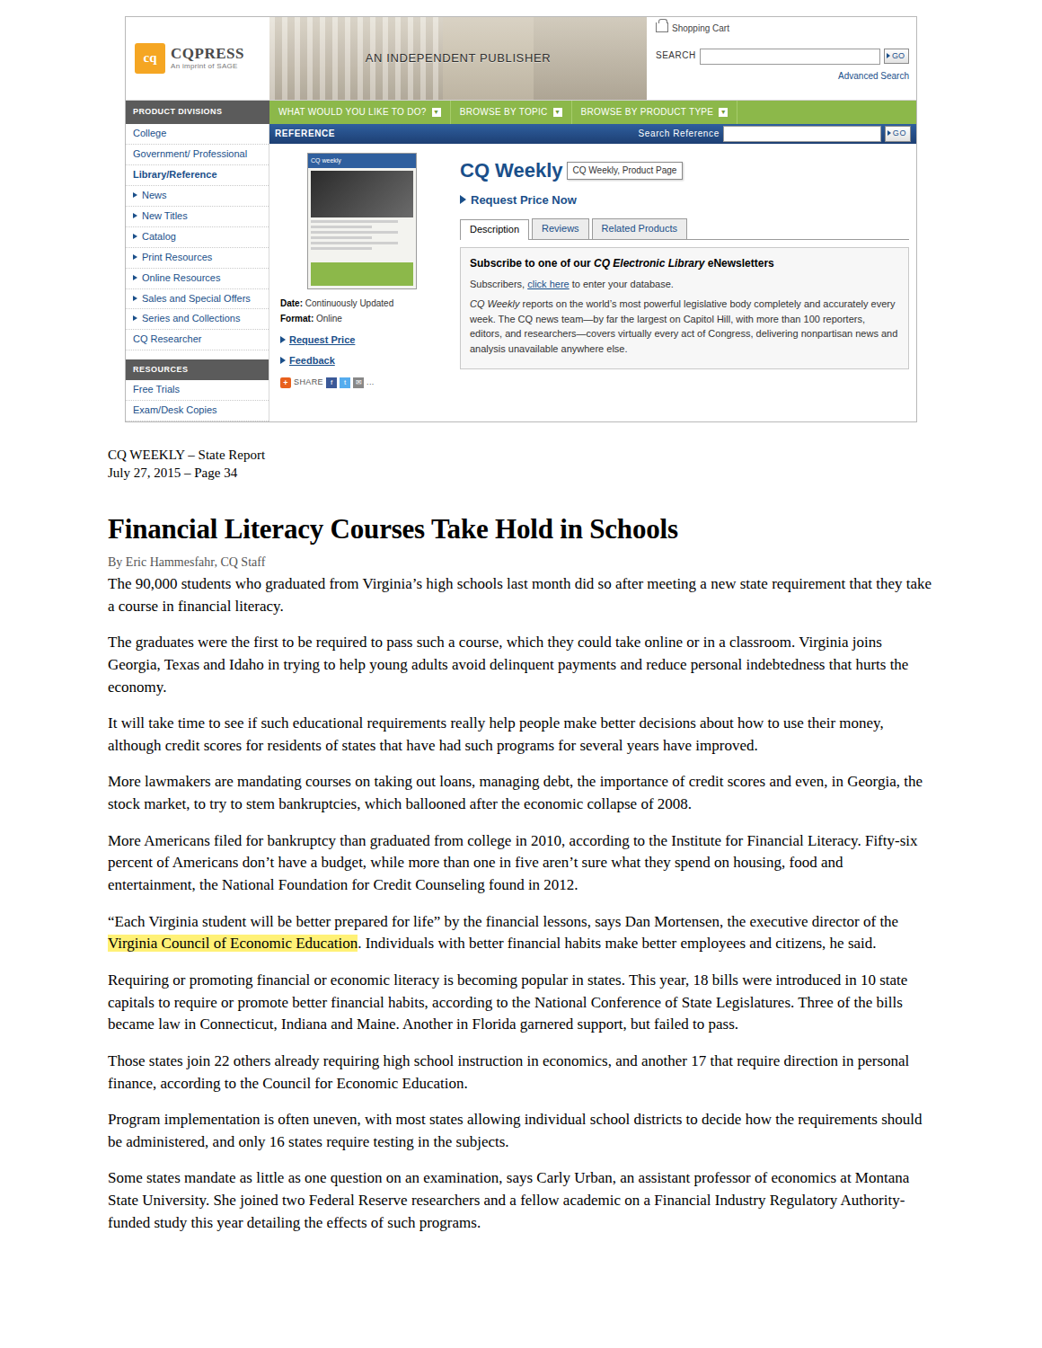cq
CQPRESS
An imprint of SAGE
AN INDEPENDENT PUBLISHER
Shopping Cart
SEARCH GO
Advanced Search
PRODUCT DIVISIONS
WHAT WOULD YOU LIKE TO DO? ▼
BROWSE BY TOPIC ▼
BROWSE BY PRODUCT TYPE ▼
College
Government/ Professional
Library/Reference
News
New Titles
Catalog
Print Resources
Online Resources
Sales and Special Offers
Series and Collections
CQ Researcher
RESOURCES
Free Trials
Exam/Desk Copies
REFERENCE Search Reference GO
CQ weekly
Date: Continuously Updated
Format: Online
Request Price
Feedback
+ SHARE f t ✉ ...
CQ Weekly CQ Weekly, Product Page
Request Price Now
Description
Reviews
Related Products
Subscribe to one of our CQ Electronic Library eNewsletters
Subscribers, click here to enter your database.
CQ Weekly reports on the world’s most powerful legislative body completely and accurately every week. The CQ news team—by far the largest on Capitol Hill, with more than 100 reporters, editors, and researchers—covers virtually every act of Congress, delivering nonpartisan news and analysis unavailable anywhere else.
CQ WEEKLY – State Report
July 27, 2015 – Page 34
Financial Literacy Courses Take Hold in Schools
By Eric Hammesfahr, CQ Staff
The 90,000 students who graduated from Virginia’s high schools last month did so after meeting a new state requirement that they take a course in financial literacy.
The graduates were the first to be required to pass such a course, which they could take online or in a classroom. Virginia joins Georgia, Texas and Idaho in trying to help young adults avoid delinquent payments and reduce personal indebtedness that hurts the economy.
It will take time to see if such educational requirements really help people make better decisions about how to use their money, although credit scores for residents of states that have had such programs for several years have improved.
More lawmakers are mandating courses on taking out loans, managing debt, the importance of credit scores and even, in Georgia, the stock market, to try to stem bankruptcies, which ballooned after the economic collapse of 2008.
More Americans filed for bankruptcy than graduated from college in 2010, according to the Institute for Financial Literacy. Fifty-six percent of Americans don’t have a budget, while more than one in five aren’t sure what they spend on housing, food and entertainment, the National Foundation for Credit Counseling found in 2012.
“Each Virginia student will be better prepared for life” by the financial lessons, says Dan Mortensen, the executive director of the Virginia Council of Economic Education. Individuals with better financial habits make better employees and citizens, he said.
Requiring or promoting financial or economic literacy is becoming popular in states. This year, 18 bills were introduced in 10 state capitals to require or promote better financial habits, according to the National Conference of State Legislatures. Three of the bills became law in Connecticut, Indiana and Maine. Another in Florida garnered support, but failed to pass.
Those states join 22 others already requiring high school instruction in economics, and another 17 that require direction in personal finance, according to the Council for Economic Education.
Program implementation is often uneven, with most states allowing individual school districts to decide how the requirements should be administered, and only 16 states require testing in the subjects.
Some states mandate as little as one question on an examination, says Carly Urban, an assistant professor of economics at Montana State University. She joined two Federal Reserve researchers and a fellow academic on a Financial Industry Regulatory Authority-funded study this year detailing the effects of such programs.